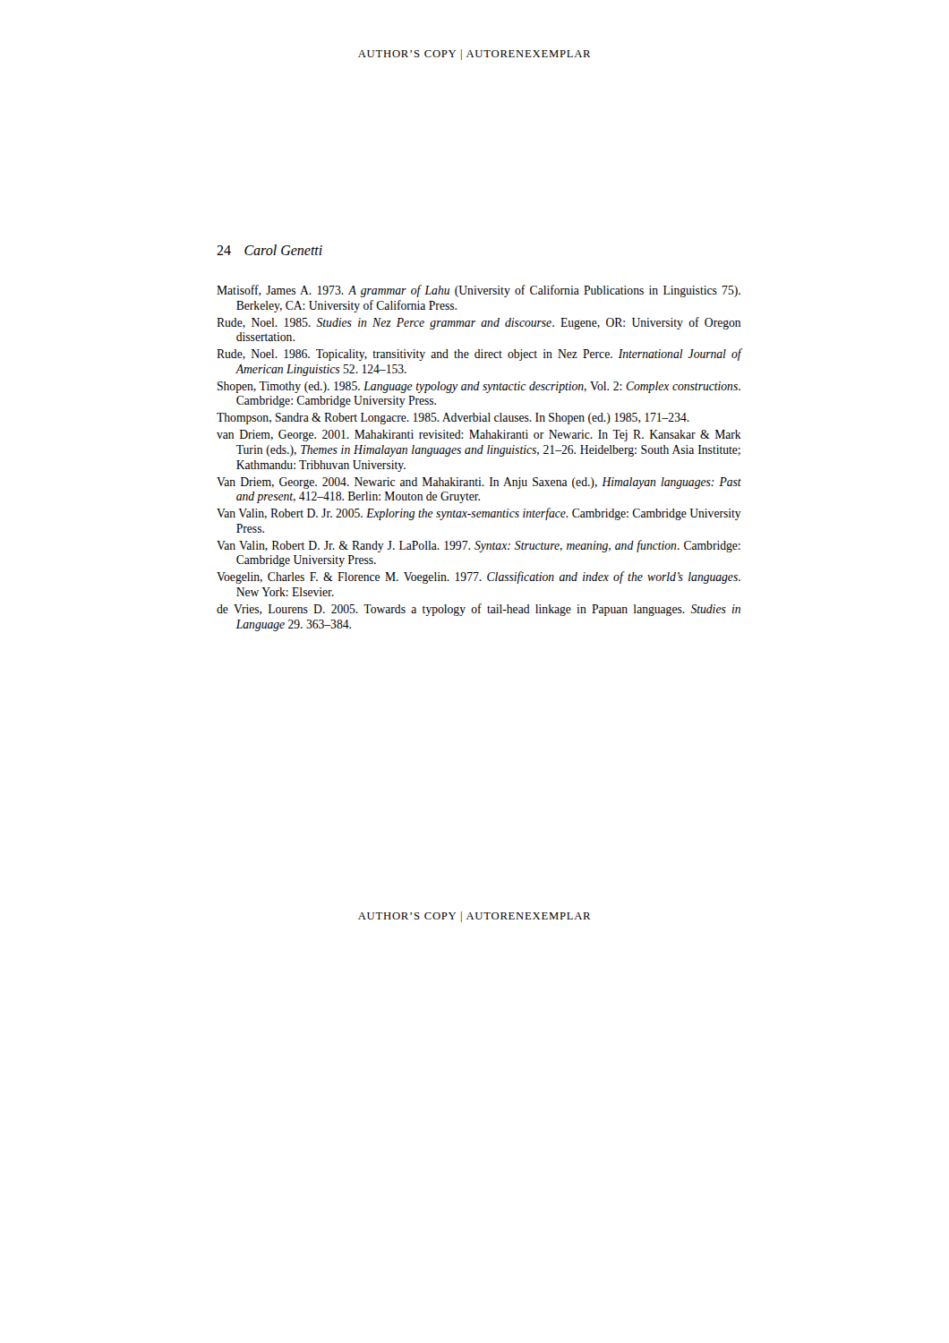Author’s Copy | Autorenexemplar
24 Carol Genetti
Matisoff, James A. 1973. A grammar of Lahu (University of California Publications in Linguistics 75). Berkeley, CA: University of California Press.
Rude, Noel. 1985. Studies in Nez Perce grammar and discourse. Eugene, OR: University of Oregon dissertation.
Rude, Noel. 1986. Topicality, transitivity and the direct object in Nez Perce. International Journal of American Linguistics 52. 124–153.
Shopen, Timothy (ed.). 1985. Language typology and syntactic description, Vol. 2: Complex constructions. Cambridge: Cambridge University Press.
Thompson, Sandra & Robert Longacre. 1985. Adverbial clauses. In Shopen (ed.) 1985, 171–234.
van Driem, George. 2001. Mahakiranti revisited: Mahakiranti or Newaric. In Tej R. Kansakar & Mark Turin (eds.), Themes in Himalayan languages and linguistics, 21–26. Heidelberg: South Asia Institute; Kathmandu: Tribhuvan University.
Van Driem, George. 2004. Newaric and Mahakiranti. In Anju Saxena (ed.), Himalayan languages: Past and present, 412–418. Berlin: Mouton de Gruyter.
Van Valin, Robert D. Jr. 2005. Exploring the syntax-semantics interface. Cambridge: Cambridge University Press.
Van Valin, Robert D. Jr. & Randy J. LaPolla. 1997. Syntax: Structure, meaning, and function. Cambridge: Cambridge University Press.
Voegelin, Charles F. & Florence M. Voegelin. 1977. Classification and index of the world’s languages. New York: Elsevier.
de Vries, Lourens D. 2005. Towards a typology of tail-head linkage in Papuan languages. Studies in Language 29. 363–384.
Author’s Copy | Autorenexemplar